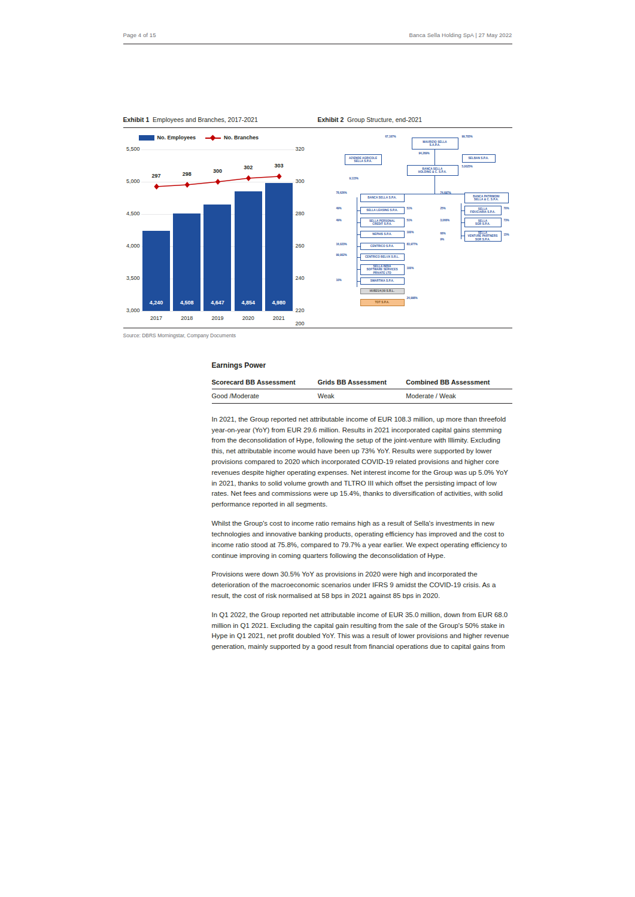Page 4 of 15
Banca Sella Holding SpA | 27 May 2022
Exhibit 1 Employees and Branches, 2017-2021
Exhibit 2 Group Structure, end-2021
No. Employees No. Branches
5,500
5,000
4,500
4,000
3,500
3,000
320
300
280
260
240
220
200
4,240
4,508
4,647
4,854
4,980
297
298
300
302
303
20172018201920202021
MAURIZIO SELLA
S.A.P.A.
67,167%
99,705%
AZIENDE AGRICOLE
SELLA S.P.A.
SELBAN S.P.A.
94,269%
5,0025%
BANCA SELLA
HOLDING & C. S.P.A.
9,115%
78,626%
BANCA SELLA S.P.A.
74,697%
BANCA PATRIMONI
SELLA & C. S.P.A.
49%
SELLA LEASING S.P.A.
51%
49%
SELLA PERSONAL
CREDIT S.P.A.
51%
NEPHIS S.P.A.
100%
16,023%
CENTRICO S.P.A.
83,977%
99,902%
CENTRICO BELUX S.R.L.
SELLA INDIA
SOFTWARE SERVICES
PRIVATE LTD
100%
10%
SMARTIKA S.P.A.
HUB21/4,50 S.R.L.
TOT S.P.A.
24,998%
25%
SELLA
FIDUCIARIA S.P.A.
70%
3,066%
SELLA
SGR S.P.A.
73%
66%
9%
SELLA
VENTURE PARTNERS
SGR S.P.A.
15%
Source: DBRS Morningstar, Company Documents
Earnings Power
| Scorecard BB Assessment | Grids BB Assessment | Combined BB Assessment |
| --- | --- | --- |
| Good /Moderate | Weak | Moderate / Weak |
In 2021, the Group reported net attributable income of EUR 108.3 million, up more than threefold year-on-year (YoY) from EUR 29.6 million. Results in 2021 incorporated capital gains stemming from the deconsolidation of Hype, following the setup of the joint-venture with Illimity. Excluding this, net attributable income would have been up 73% YoY. Results were supported by lower provisions compared to 2020 which incorporated COVID-19 related provisions and higher core revenues despite higher operating expenses. Net interest income for the Group was up 5.0% YoY in 2021, thanks to solid volume growth and TLTRO III which offset the persisting impact of low rates. Net fees and commissions were up 15.4%, thanks to diversification of activities, with solid performance reported in all segments.
Whilst the Group's cost to income ratio remains high as a result of Sella's investments in new technologies and innovative banking products, operating efficiency has improved and the cost to income ratio stood at 75.8%, compared to 79.7% a year earlier. We expect operating efficiency to continue improving in coming quarters following the deconsolidation of Hype.
Provisions were down 30.5% YoY as provisions in 2020 were high and incorporated the deterioration of the macroeconomic scenarios under IFRS 9 amidst the COVID-19 crisis. As a result, the cost of risk normalised at 58 bps in 2021 against 85 bps in 2020.
In Q1 2022, the Group reported net attributable income of EUR 35.0 million, down from EUR 68.0 million in Q1 2021. Excluding the capital gain resulting from the sale of the Group's 50% stake in Hype in Q1 2021, net profit doubled YoY. This was a result of lower provisions and higher revenue generation, mainly supported by a good result from financial operations due to capital gains from